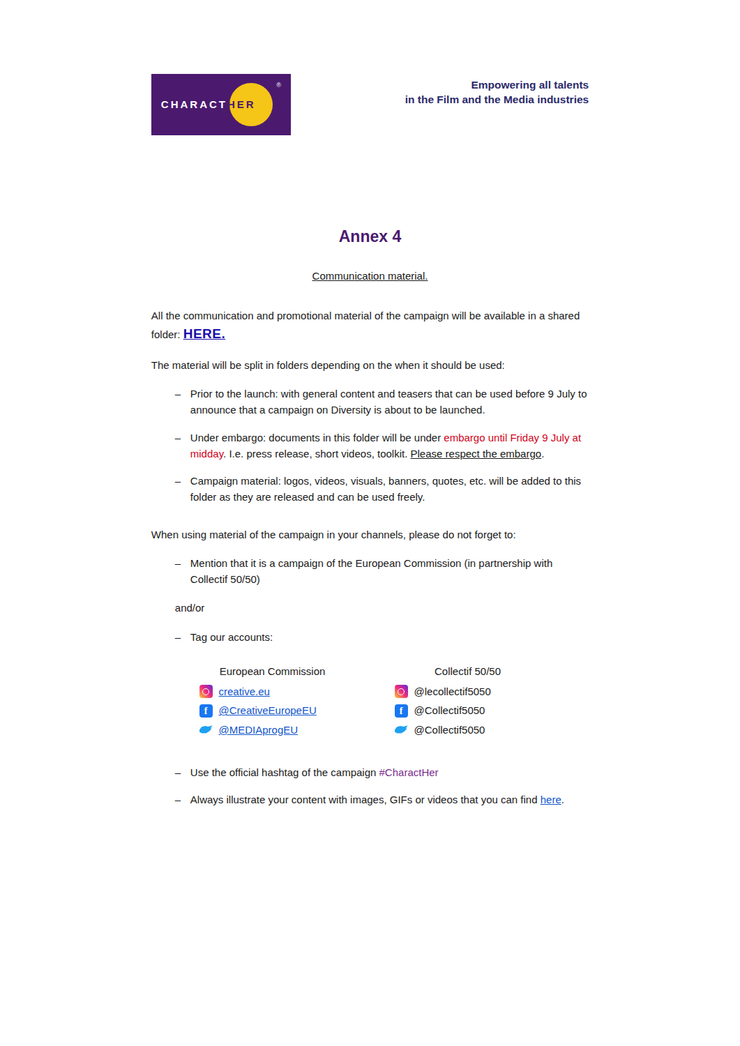CHARACTHER
®
Empowering all talents
in the Film and the Media industries
Annex 4
Communication material.
All the communication and promotional material of the campaign will be available in a shared folder: HERE.
The material will be split in folders depending on the when it should be used:
Prior to the launch: with general content and teasers that can be used before 9 July to announce that a campaign on Diversity is about to be launched.
Under embargo: documents in this folder will be under embargo until Friday 9 July at midday. I.e. press release, short videos, toolkit. Please respect the embargo.
Campaign material: logos, videos, visuals, banners, quotes, etc. will be added to this folder as they are released and can be used freely.
When using material of the campaign in your channels, please do not forget to:
Mention that it is a campaign of the European Commission (in partnership with Collectif 50/50)
and/or
Tag our accounts:
European Commission
creative.eu
f@CreativeEuropeEU
@MEDIAprogEU
Collectif 50/50
@lecollectif5050
f@Collectif5050
@Collectif5050
Use the official hashtag of the campaign #CharactHer
Always illustrate your content with images, GIFs or videos that you can find here.